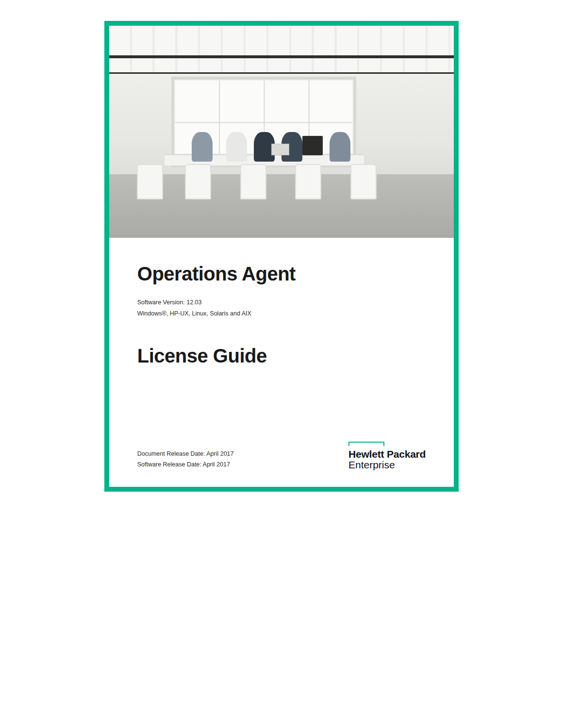Operations Agent
Software Version: 12.03
Windows®, HP-UX, Linux, Solaris and AIX
License Guide
Document Release Date: April 2017
Software Release Date: April 2017
Hewlett Packard
Enterprise